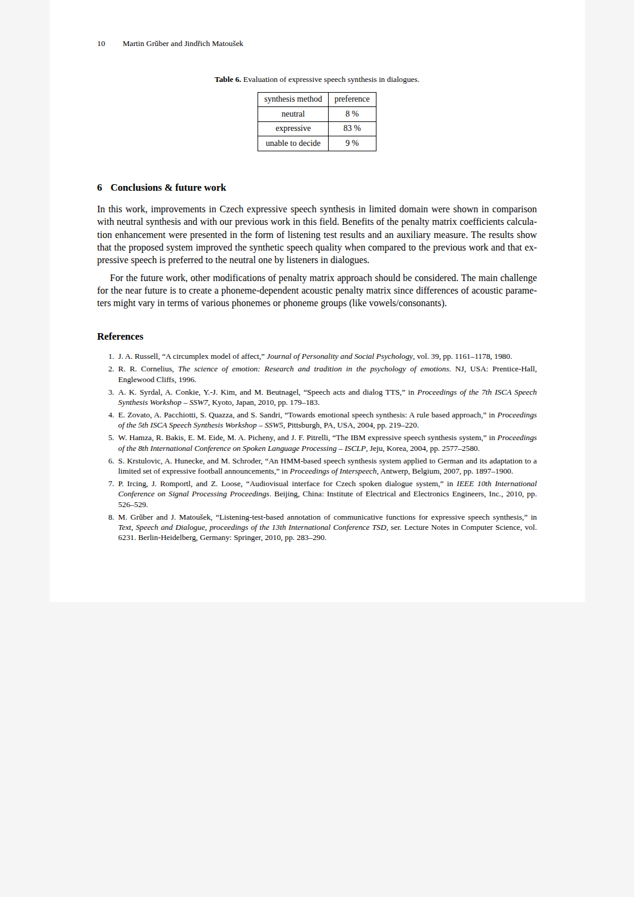10 Martin Grŭber and Jindřich Matoušek
Table 6. Evaluation of expressive speech synthesis in dialogues.
| synthesis method | preference |
| --- | --- |
| neutral | 8 % |
| expressive | 83 % |
| unable to decide | 9 % |
6 Conclusions & future work
In this work, improvements in Czech expressive speech synthesis in limited domain were shown in comparison with neutral synthesis and with our previous work in this field. Benefits of the penalty matrix coefficients calculation enhancement were presented in the form of listening test results and an auxiliary measure. The results show that the proposed system improved the synthetic speech quality when compared to the previous work and that expressive speech is preferred to the neutral one by listeners in dialogues.
For the future work, other modifications of penalty matrix approach should be considered. The main challenge for the near future is to create a phoneme-dependent acoustic penalty matrix since differences of acoustic parameters might vary in terms of various phonemes or phoneme groups (like vowels/consonants).
References
J. A. Russell, “A circumplex model of affect,” Journal of Personality and Social Psychology, vol. 39, pp. 1161–1178, 1980.
R. R. Cornelius, The science of emotion: Research and tradition in the psychology of emotions. NJ, USA: Prentice-Hall, Englewood Cliffs, 1996.
A. K. Syrdal, A. Conkie, Y.-J. Kim, and M. Beutnagel, “Speech acts and dialog TTS,” in Proceedings of the 7th ISCA Speech Synthesis Workshop – SSW7, Kyoto, Japan, 2010, pp. 179–183.
E. Zovato, A. Pacchiotti, S. Quazza, and S. Sandri, “Towards emotional speech synthesis: A rule based approach,” in Proceedings of the 5th ISCA Speech Synthesis Workshop – SSW5, Pittsburgh, PA, USA, 2004, pp. 219–220.
W. Hamza, R. Bakis, E. M. Eide, M. A. Picheny, and J. F. Pitrelli, “The IBM expressive speech synthesis system,” in Proceedings of the 8th International Conference on Spoken Language Processing – ISCLP, Jeju, Korea, 2004, pp. 2577–2580.
S. Krstulovic, A. Hunecke, and M. Schroder, “An HMM-based speech synthesis system applied to German and its adaptation to a limited set of expressive football announcements,” in Proceedings of Interspeech, Antwerp, Belgium, 2007, pp. 1897–1900.
P. Ircing, J. Romportl, and Z. Loose, “Audiovisual interface for Czech spoken dialogue system,” in IEEE 10th International Conference on Signal Processing Proceedings. Beijing, China: Institute of Electrical and Electronics Engineers, Inc., 2010, pp. 526–529.
M. Grŭber and J. Matoušek, “Listening-test-based annotation of communicative functions for expressive speech synthesis,” in Text, Speech and Dialogue, proceedings of the 13th International Conference TSD, ser. Lecture Notes in Computer Science, vol. 6231. Berlin-Heidelberg, Germany: Springer, 2010, pp. 283–290.